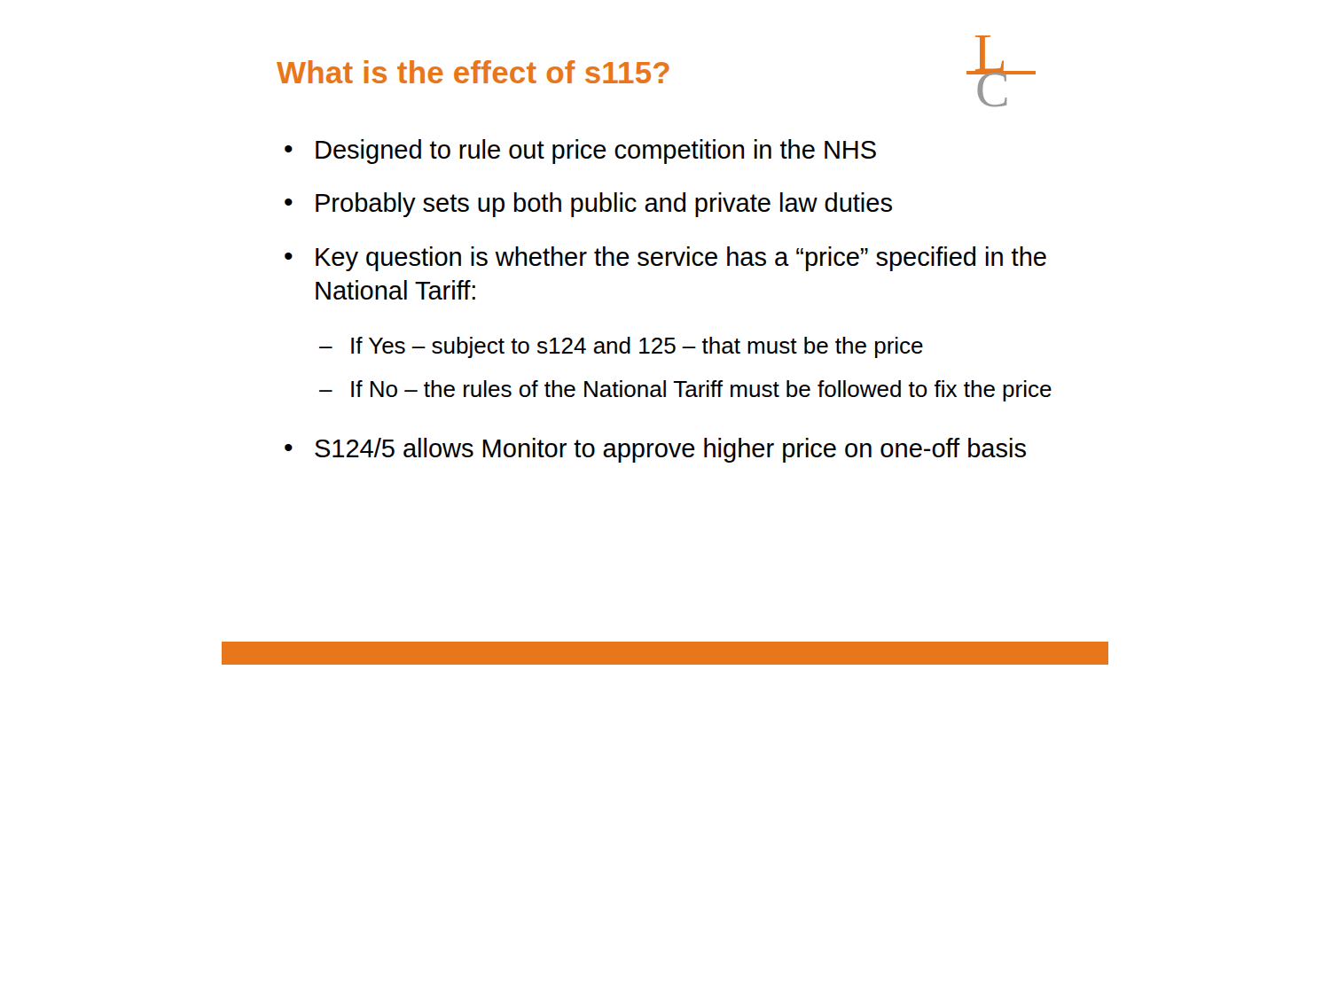L C
What is the effect of s115?
Designed to rule out price competition in the NHS
Probably sets up both public and private law duties
Key question is whether the service has a “price” specified in the National Tariff:
If Yes – subject to s124 and 125 – that must be the price
If No – the rules of the National Tariff must be followed to fix the price
S124/5 allows Monitor to approve higher price on one-off basis